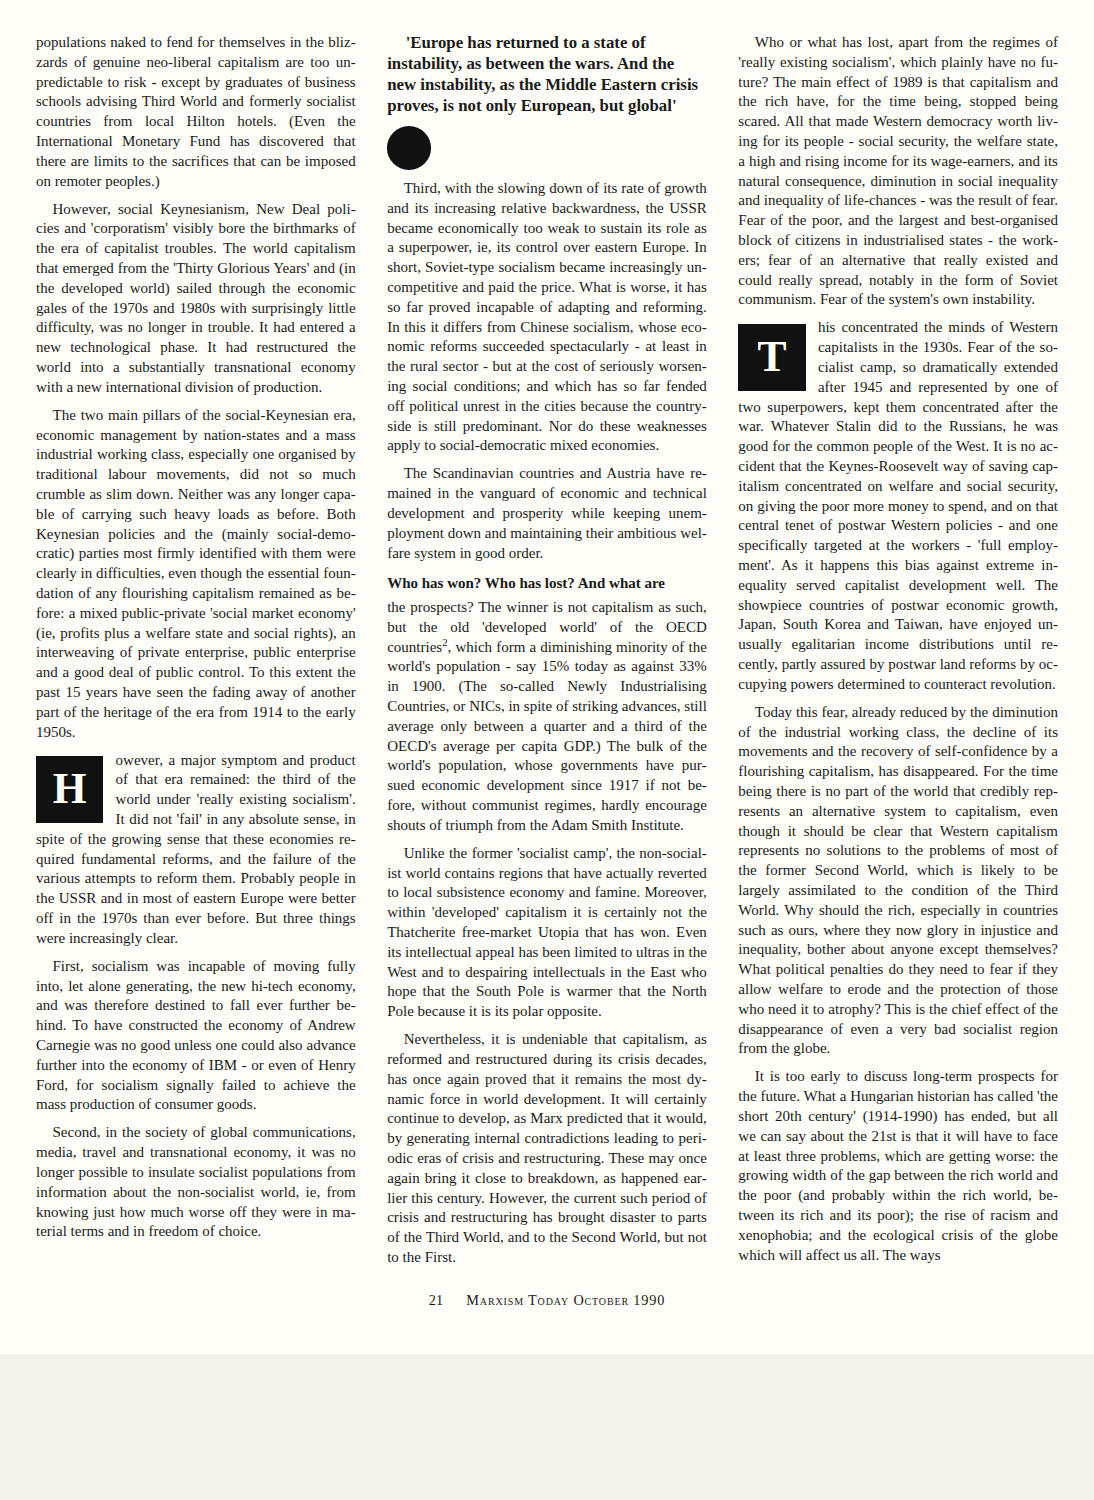populations naked to fend for themselves in the blizzards of genuine neo-liberal capitalism are too unpredictable to risk - except by graduates of business schools advising Third World and formerly socialist countries from local Hilton hotels. (Even the International Monetary Fund has discovered that there are limits to the sacrifices that can be imposed on remoter peoples.)
However, social Keynesianism, New Deal policies and 'corporatism' visibly bore the birthmarks of the era of capitalist troubles. The world capitalism that emerged from the 'Thirty Glorious Years' and (in the developed world) sailed through the economic gales of the 1970s and 1980s with surprisingly little difficulty, was no longer in trouble. It had entered a new technological phase. It had restructured the world into a substantially transnational economy with a new international division of production.
The two main pillars of the social-Keynesian era, economic management by nation-states and a mass industrial working class, especially one organised by traditional labour movements, did not so much crumble as slim down. Neither was any longer capable of carrying such heavy loads as before. Both Keynesian policies and the (mainly social-democratic) parties most firmly identified with them were clearly in difficulties, even though the essential foundation of any flourishing capitalism remained as before: a mixed public-private 'social market economy' (ie, profits plus a welfare state and social rights), an interweaving of private enterprise, public enterprise and a good deal of public control. To this extent the past 15 years have seen the fading away of another part of the heritage of the era from 1914 to the early 1950s.
However, a major symptom and product of that era remained: the third of the world under 'really existing socialism'. It did not 'fail' in any absolute sense, in spite of the growing sense that these economies required fundamental reforms, and the failure of the various attempts to reform them. Probably people in the USSR and in most of eastern Europe were better off in the 1970s than ever before. But three things were increasingly clear.
First, socialism was incapable of moving fully into, let alone generating, the new hi-tech economy, and was therefore destined to fall ever further behind. To have constructed the economy of Andrew Carnegie was no good unless one could also advance further into the economy of IBM - or even of Henry Ford, for socialism signally failed to achieve the mass production of consumer goods.
Second, in the society of global communications, media, travel and transnational economy, it was no longer possible to insulate socialist populations from information about the non-socialist world, ie, from knowing just how much worse off they were in material terms and in freedom of choice.
'Europe has returned to a state of instability, as between the wars. And the new instability, as the Middle Eastern crisis proves, is not only European, but global'
Third, with the slowing down of its rate of growth and its increasing relative backwardness, the USSR became economically too weak to sustain its role as a superpower, ie, its control over eastern Europe. In short, Soviet-type socialism became increasingly uncompetitive and paid the price. What is worse, it has so far proved incapable of adapting and reforming. In this it differs from Chinese socialism, whose economic reforms succeeded spectacularly - at least in the rural sector - but at the cost of seriously worsening social conditions; and which has so far fended off political unrest in the cities because the countryside is still predominant. Nor do these weaknesses apply to social-democratic mixed economies.
The Scandinavian countries and Austria have remained in the vanguard of economic and technical development and prosperity while keeping unemployment down and maintaining their ambitious welfare system in good order.
Who has won? Who has lost? And what are
the prospects? The winner is not capitalism as such, but the old 'developed world' of the OECD countries2, which form a diminishing minority of the world's population - say 15% today as against 33% in 1900. (The so-called Newly Industrialising Countries, or NICs, in spite of striking advances, still average only between a quarter and a third of the OECD's average per capita GDP.) The bulk of the world's population, whose governments have pursued economic development since 1917 if not before, without communist regimes, hardly encourage shouts of triumph from the Adam Smith Institute.
Unlike the former 'socialist camp', the non-socialist world contains regions that have actually reverted to local subsistence economy and famine. Moreover, within 'developed' capitalism it is certainly not the Thatcherite free-market Utopia that has won. Even its intellectual appeal has been limited to ultras in the West and to despairing intellectuals in the East who hope that the South Pole is warmer that the North Pole because it is its polar opposite.
Nevertheless, it is undeniable that capitalism, as reformed and restructured during its crisis decades, has once again proved that it remains the most dynamic force in world development. It will certainly continue to develop, as Marx predicted that it would, by generating internal contradictions leading to periodic eras of crisis and restructuring. These may once again bring it close to breakdown, as happened earlier this century. However, the current such period of crisis and restructuring has brought disaster to parts of the Third World, and to the Second World, but not to the First.
Who or what has lost, apart from the regimes of 'really existing socialism', which plainly have no future? The main effect of 1989 is that capitalism and the rich have, for the time being, stopped being scared. All that made Western democracy worth living for its people - social security, the welfare state, a high and rising income for its wage-earners, and its natural consequence, diminution in social inequality and inequality of life-chances - was the result of fear. Fear of the poor, and the largest and best-organised block of citizens in industrialised states - the workers; fear of an alternative that really existed and could really spread, notably in the form of Soviet communism. Fear of the system's own instability.
This concentrated the minds of Western capitalists in the 1930s. Fear of the socialist camp, so dramatically extended after 1945 and represented by one of two superpowers, kept them concentrated after the war. Whatever Stalin did to the Russians, he was good for the common people of the West. It is no accident that the Keynes-Roosevelt way of saving capitalism concentrated on welfare and social security, on giving the poor more money to spend, and on that central tenet of postwar Western policies - and one specifically targeted at the workers - 'full employment'. As it happens this bias against extreme inequality served capitalist development well. The showpiece countries of postwar economic growth, Japan, South Korea and Taiwan, have enjoyed unusually egalitarian income distributions until recently, partly assured by postwar land reforms by occupying powers determined to counteract revolution.
Today this fear, already reduced by the diminution of the industrial working class, the decline of its movements and the recovery of self-confidence by a flourishing capitalism, has disappeared. For the time being there is no part of the world that credibly represents an alternative system to capitalism, even though it should be clear that Western capitalism represents no solutions to the problems of most of the former Second World, which is likely to be largely assimilated to the condition of the Third World. Why should the rich, especially in countries such as ours, where they now glory in injustice and inequality, bother about anyone except themselves? What political penalties do they need to fear if they allow welfare to erode and the protection of those who need it to atrophy? This is the chief effect of the disappearance of even a very bad socialist region from the globe.
It is too early to discuss long-term prospects for the future. What a Hungarian historian has called 'the short 20th century' (1914-1990) has ended, but all we can say about the 21st is that it will have to face at least three problems, which are getting worse: the growing width of the gap between the rich world and the poor (and probably within the rich world, between its rich and its poor); the rise of racism and xenophobia; and the ecological crisis of the globe which will affect us all. The ways
21 Marxism Today October 1990